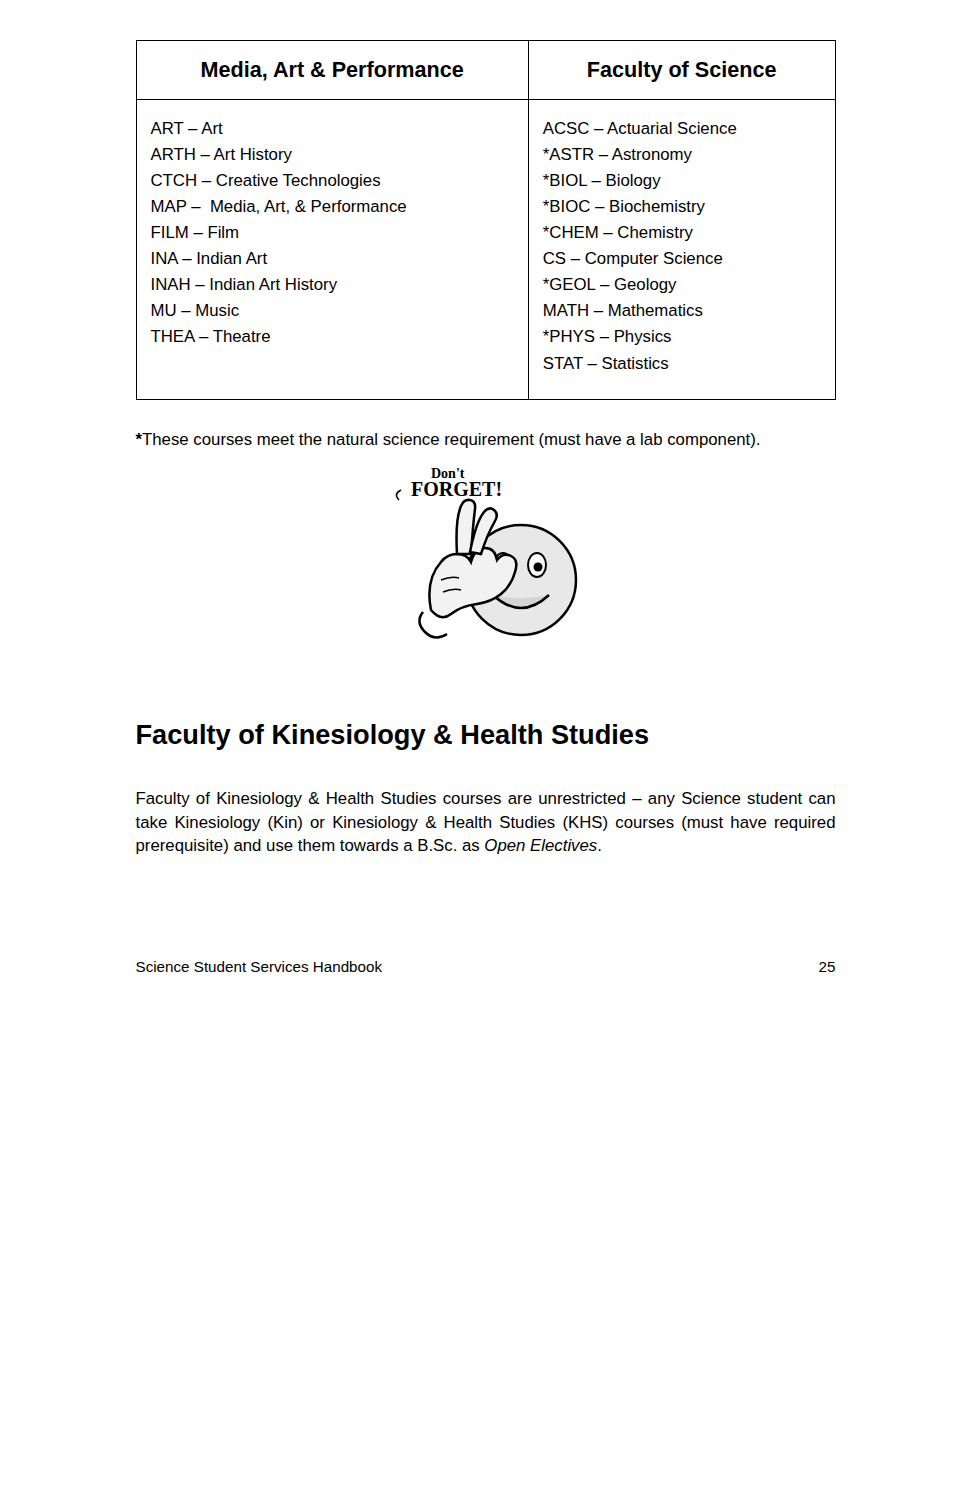| Media, Art & Performance | Faculty of Science |
| --- | --- |
| ART – Art ARTH – Art History CTCH – Creative Technologies MAP – Media, Art, & Performance FILM – Film INA – Indian Art INAH – Indian Art History MU – Music THEA – Theatre | ACSC – Actuarial Science *ASTR – Astronomy *BIOL – Biology *BIOC – Biochemistry *CHEM – Chemistry CS – Computer Science *GEOL – Geology MATH – Mathematics *PHYS – Physics STAT – Statistics |
*These courses meet the natural science requirement (must have a lab component).
Don't FORGET!
Faculty of Kinesiology & Health Studies
Faculty of Kinesiology & Health Studies courses are unrestricted – any Science student can take Kinesiology (Kin) or Kinesiology & Health Studies (KHS) courses (must have required prerequisite) and use them towards a B.Sc. as Open Electives.
Science Student Services Handbook 25